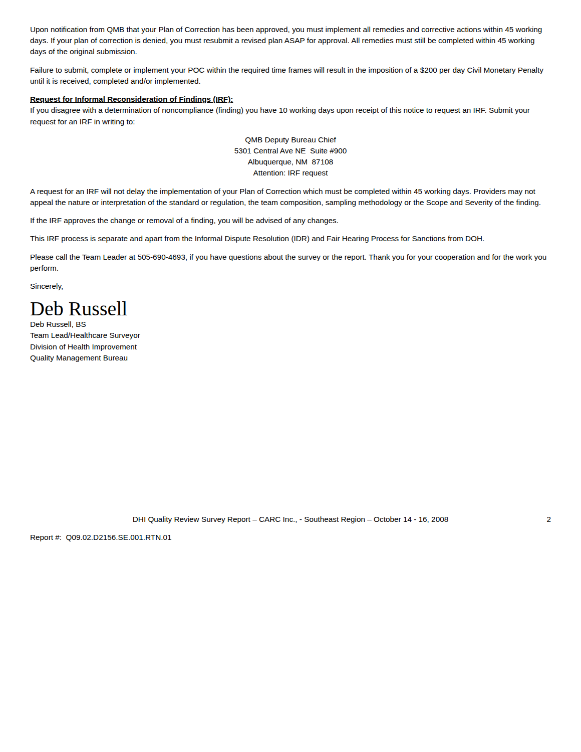Upon notification from QMB that your Plan of Correction has been approved, you must implement all remedies and corrective actions within 45 working days. If your plan of correction is denied, you must resubmit a revised plan ASAP for approval. All remedies must still be completed within 45 working days of the original submission.
Failure to submit, complete or implement your POC within the required time frames will result in the imposition of a $200 per day Civil Monetary Penalty until it is received, completed and/or implemented.
Request for Informal Reconsideration of Findings (IRF):
If you disagree with a determination of noncompliance (finding) you have 10 working days upon receipt of this notice to request an IRF. Submit your request for an IRF in writing to:
QMB Deputy Bureau Chief
5301 Central Ave NE Suite #900
Albuquerque, NM 87108
Attention: IRF request
A request for an IRF will not delay the implementation of your Plan of Correction which must be completed within 45 working days. Providers may not appeal the nature or interpretation of the standard or regulation, the team composition, sampling methodology or the Scope and Severity of the finding.
If the IRF approves the change or removal of a finding, you will be advised of any changes.
This IRF process is separate and apart from the Informal Dispute Resolution (IDR) and Fair Hearing Process for Sanctions from DOH.
Please call the Team Leader at 505-690-4693, if you have questions about the survey or the report. Thank you for your cooperation and for the work you perform.
Sincerely,
Deb Russell
Deb Russell, BS
Team Lead/Healthcare Surveyor
Division of Health Improvement
Quality Management Bureau
DHI Quality Review Survey Report – CARC Inc., - Southeast Region – October 14 - 16, 2008
2
Report #: Q09.02.D2156.SE.001.RTN.01